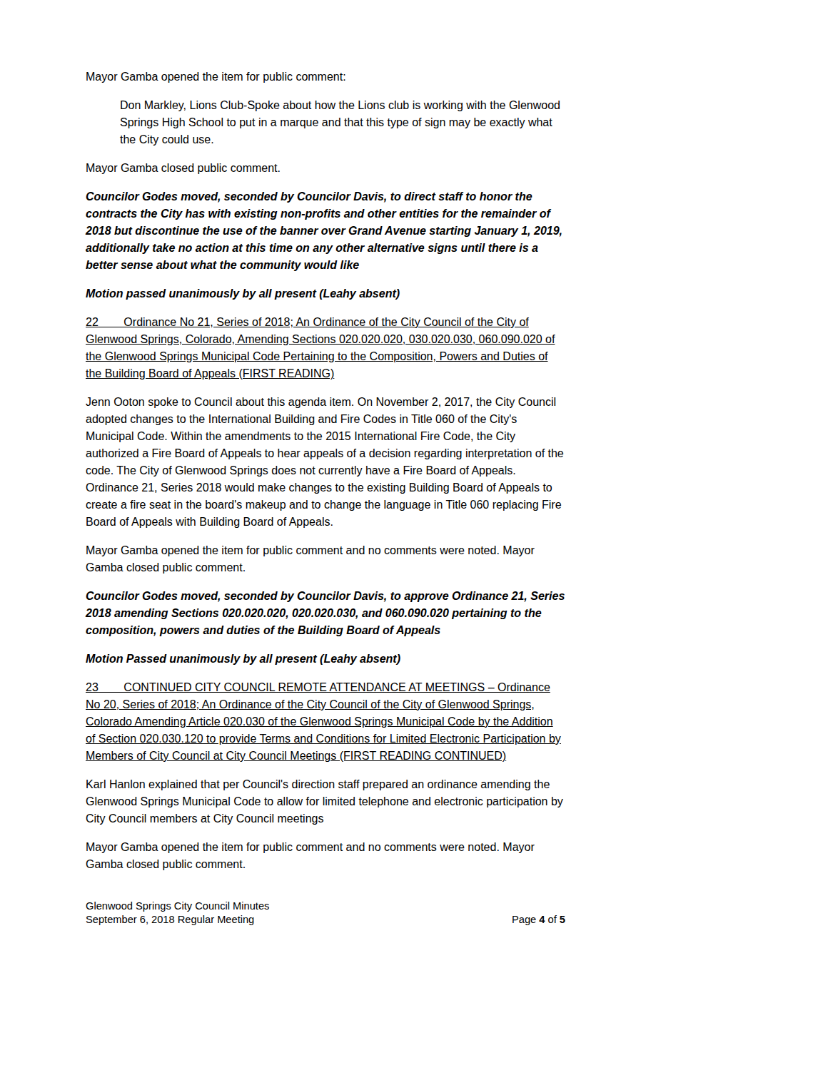Mayor Gamba opened the item for public comment:
Don Markley, Lions Club-Spoke about how the Lions club is working with the Glenwood Springs High School to put in a marque and that this type of sign may be exactly what the City could use.
Mayor Gamba closed public comment.
Councilor Godes moved, seconded by Councilor Davis, to direct staff to honor the contracts the City has with existing non-profits and other entities for the remainder of 2018 but discontinue the use of the banner over Grand Avenue starting January 1, 2019, additionally take no action at this time on any other alternative signs until there is a better sense about what the community would like
Motion passed unanimously by all present (Leahy absent)
22 Ordinance No 21, Series of 2018; An Ordinance of the City Council of the City of Glenwood Springs, Colorado, Amending Sections 020.020.020, 030.020.030, 060.090.020 of the Glenwood Springs Municipal Code Pertaining to the Composition, Powers and Duties of the Building Board of Appeals (FIRST READING)
Jenn Ooton spoke to Council about this agenda item. On November 2, 2017, the City Council adopted changes to the International Building and Fire Codes in Title 060 of the City's Municipal Code. Within the amendments to the 2015 International Fire Code, the City authorized a Fire Board of Appeals to hear appeals of a decision regarding interpretation of the code. The City of Glenwood Springs does not currently have a Fire Board of Appeals. Ordinance 21, Series 2018 would make changes to the existing Building Board of Appeals to create a fire seat in the board's makeup and to change the language in Title 060 replacing Fire Board of Appeals with Building Board of Appeals.
Mayor Gamba opened the item for public comment and no comments were noted. Mayor Gamba closed public comment.
Councilor Godes moved, seconded by Councilor Davis, to approve Ordinance 21, Series 2018 amending Sections 020.020.020, 020.020.030, and 060.090.020 pertaining to the composition, powers and duties of the Building Board of Appeals
Motion Passed unanimously by all present (Leahy absent)
23 CONTINUED CITY COUNCIL REMOTE ATTENDANCE AT MEETINGS – Ordinance No 20, Series of 2018; An Ordinance of the City Council of the City of Glenwood Springs, Colorado Amending Article 020.030 of the Glenwood Springs Municipal Code by the Addition of Section 020.030.120 to provide Terms and Conditions for Limited Electronic Participation by Members of City Council at City Council Meetings (FIRST READING CONTINUED)
Karl Hanlon explained that per Council's direction staff prepared an ordinance amending the Glenwood Springs Municipal Code to allow for limited telephone and electronic participation by City Council members at City Council meetings
Mayor Gamba opened the item for public comment and no comments were noted. Mayor Gamba closed public comment.
Glenwood Springs City Council Minutes
September 6, 2018 Regular Meeting
Page 4 of 5